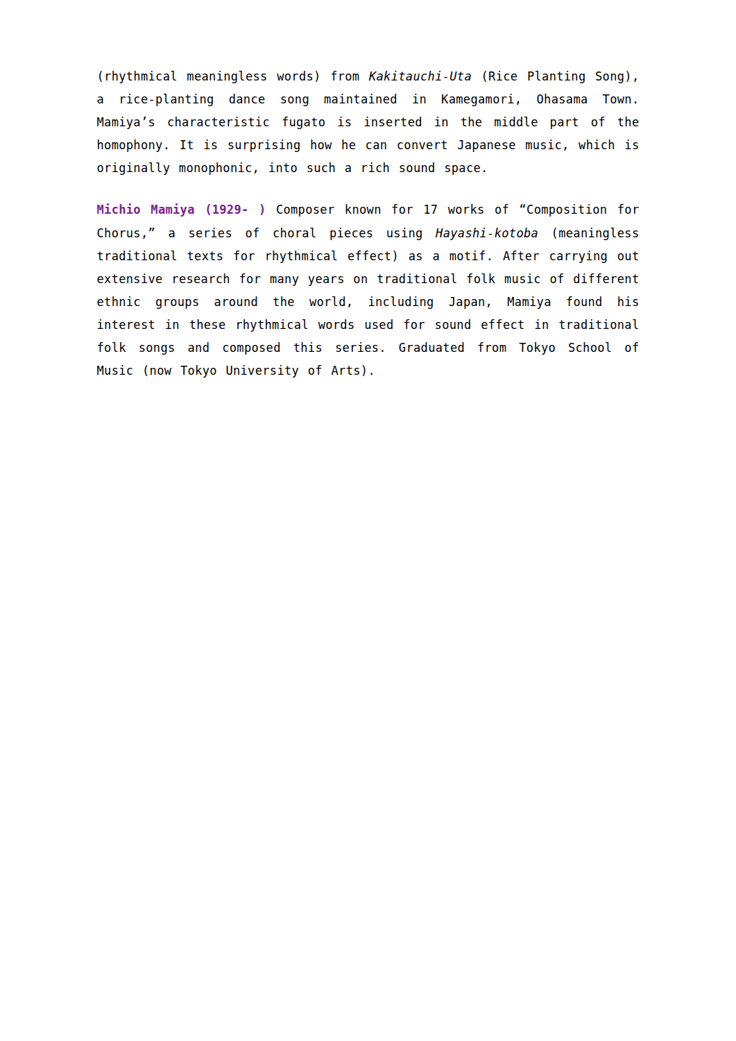(rhythmical meaningless words) from Kakitauchi-Uta (Rice Planting Song), a rice-planting dance song maintained in Kamegamori, Ohasama Town. Mamiya’s characteristic fugato is inserted in the middle part of the homophony. It is surprising how he can convert Japanese music, which is originally monophonic, into such a rich sound space.
Michio Mamiya (1929- ) Composer known for 17 works of “Composition for Chorus,” a series of choral pieces using Hayashi-kotoba (meaningless traditional texts for rhythmical effect) as a motif. After carrying out extensive research for many years on traditional folk music of different ethnic groups around the world, including Japan, Mamiya found his interest in these rhythmical words used for sound effect in traditional folk songs and composed this series. Graduated from Tokyo School of Music (now Tokyo University of Arts).